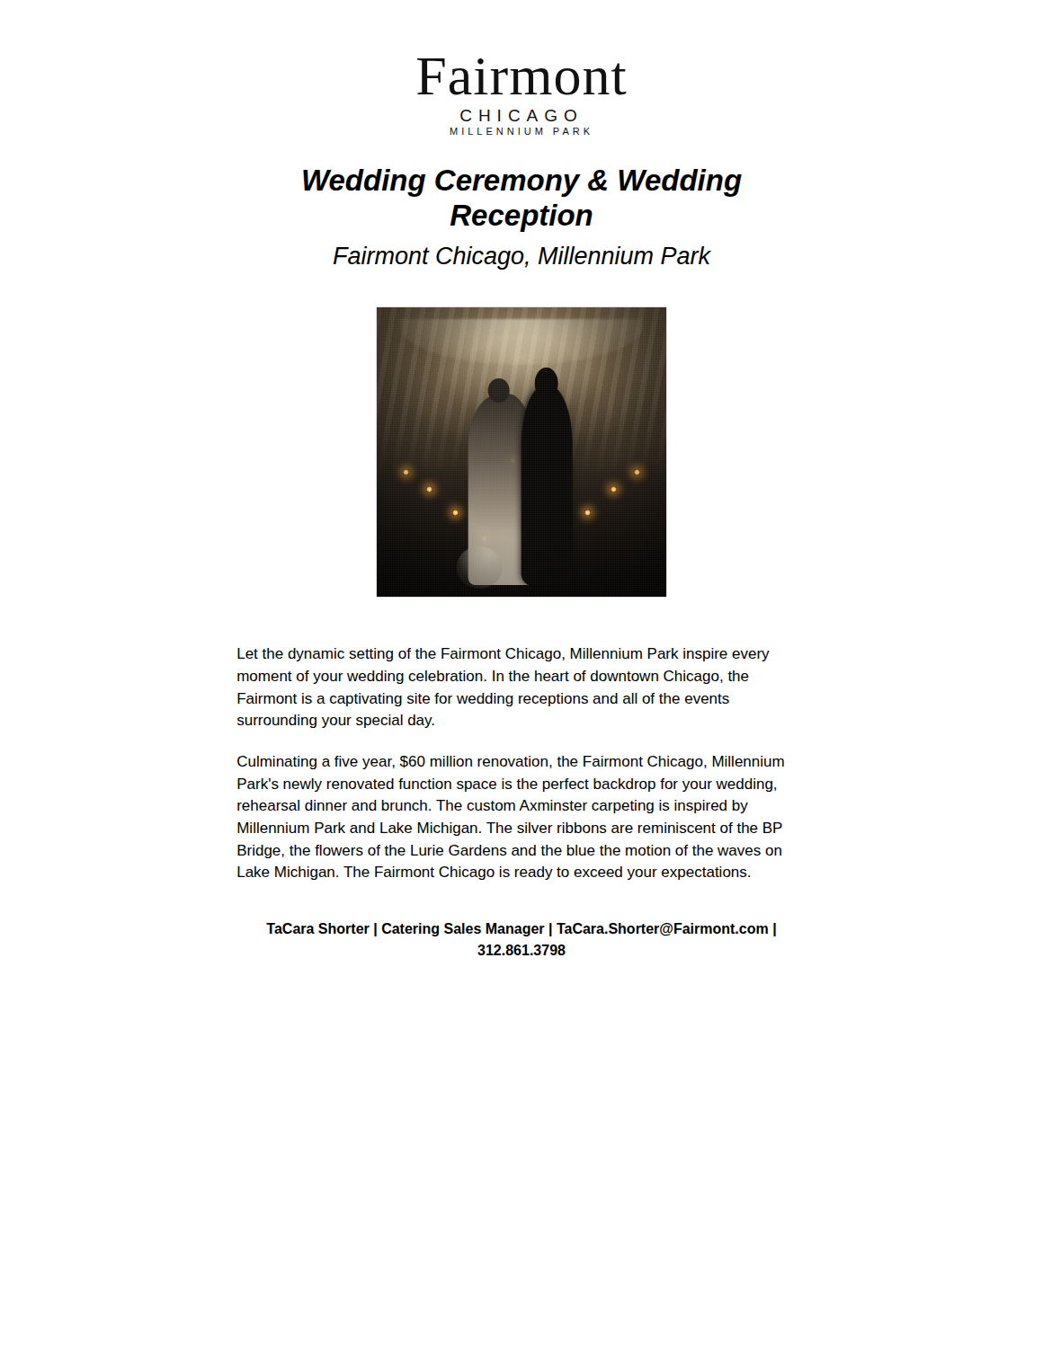Fairmont CHICAGO MILLENNIUM PARK
Wedding Ceremony & Wedding Reception
Fairmont Chicago, Millennium Park
Let the dynamic setting of the Fairmont Chicago, Millennium Park inspire every moment of your wedding celebration. In the heart of downtown Chicago, the Fairmont is a captivating site for wedding receptions and all of the events surrounding your special day.
Culminating a five year, $60 million renovation, the Fairmont Chicago, Millennium Park's newly renovated function space is the perfect backdrop for your wedding, rehearsal dinner and brunch. The custom Axminster carpeting is inspired by Millennium Park and Lake Michigan. The silver ribbons are reminiscent of the BP Bridge, the flowers of the Lurie Gardens and the blue the motion of the waves on Lake Michigan. The Fairmont Chicago is ready to exceed your expectations.
TaCara Shorter | Catering Sales Manager | TaCara.Shorter@Fairmont.com | 312.861.3798